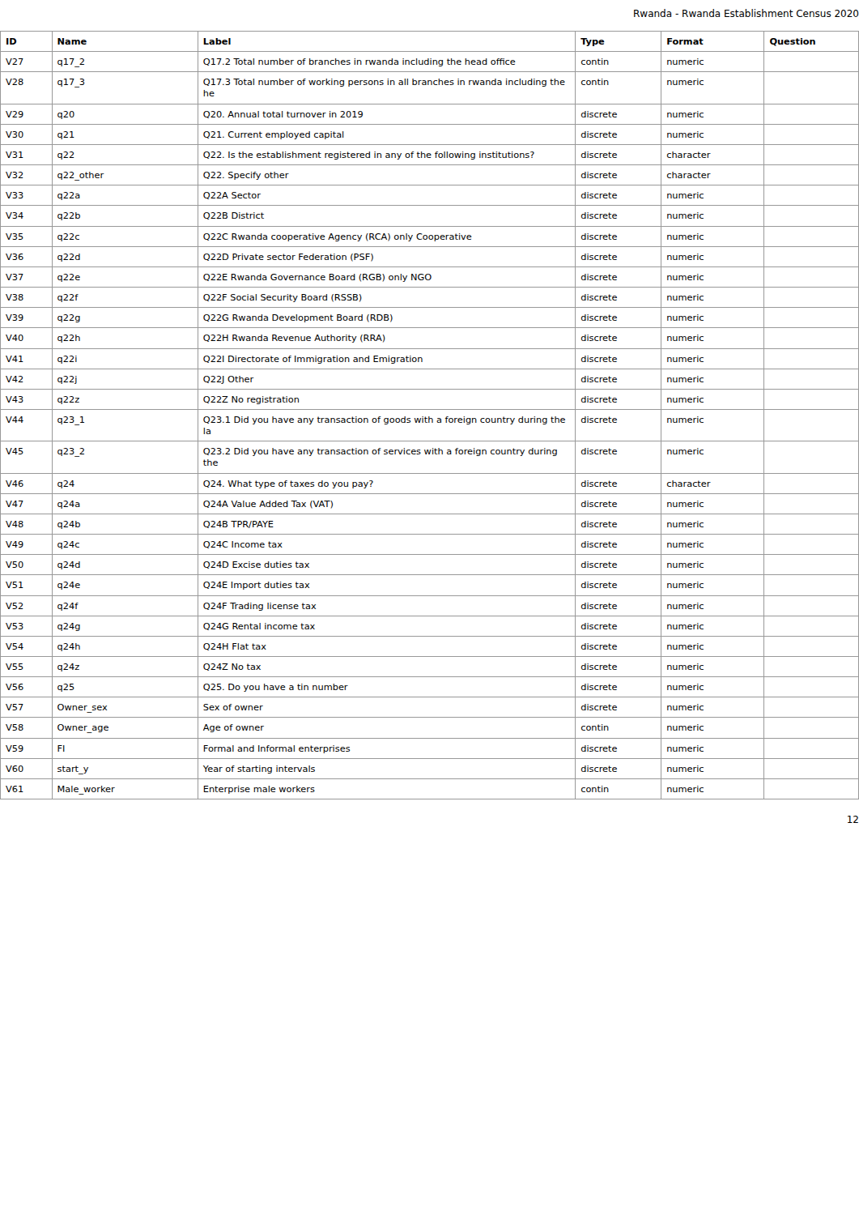Rwanda - Rwanda Establishment Census 2020
| ID | Name | Label | Type | Format | Question |
| --- | --- | --- | --- | --- | --- |
| V27 | q17_2 | Q17.2 Total number of branches in rwanda including the head office | contin | numeric | |
| V28 | q17_3 | Q17.3 Total number of working persons in all branches in rwanda including the he | contin | numeric | |
| V29 | q20 | Q20. Annual total turnover in 2019 | discrete | numeric | |
| V30 | q21 | Q21. Current employed capital | discrete | numeric | |
| V31 | q22 | Q22. Is the establishment registered in any of the following institutions? | discrete | character | |
| V32 | q22_other | Q22. Specify other | discrete | character | |
| V33 | q22a | Q22A Sector | discrete | numeric | |
| V34 | q22b | Q22B District | discrete | numeric | |
| V35 | q22c | Q22C Rwanda cooperative Agency (RCA) only Cooperative | discrete | numeric | |
| V36 | q22d | Q22D Private sector Federation (PSF) | discrete | numeric | |
| V37 | q22e | Q22E Rwanda Governance Board (RGB) only NGO | discrete | numeric | |
| V38 | q22f | Q22F Social Security Board (RSSB) | discrete | numeric | |
| V39 | q22g | Q22G Rwanda Development Board (RDB) | discrete | numeric | |
| V40 | q22h | Q22H Rwanda Revenue Authority (RRA) | discrete | numeric | |
| V41 | q22i | Q22I Directorate of Immigration and Emigration | discrete | numeric | |
| V42 | q22j | Q22J Other | discrete | numeric | |
| V43 | q22z | Q22Z No registration | discrete | numeric | |
| V44 | q23_1 | Q23.1 Did you have any transaction of goods with a foreign country during the la | discrete | numeric | |
| V45 | q23_2 | Q23.2 Did you have any transaction of services with a foreign country during the | discrete | numeric | |
| V46 | q24 | Q24. What type of taxes do you pay? | discrete | character | |
| V47 | q24a | Q24A Value Added Tax (VAT) | discrete | numeric | |
| V48 | q24b | Q24B TPR/PAYE | discrete | numeric | |
| V49 | q24c | Q24C Income tax | discrete | numeric | |
| V50 | q24d | Q24D Excise duties tax | discrete | numeric | |
| V51 | q24e | Q24E Import duties tax | discrete | numeric | |
| V52 | q24f | Q24F Trading license tax | discrete | numeric | |
| V53 | q24g | Q24G Rental income tax | discrete | numeric | |
| V54 | q24h | Q24H Flat tax | discrete | numeric | |
| V55 | q24z | Q24Z No tax | discrete | numeric | |
| V56 | q25 | Q25. Do you have a tin number | discrete | numeric | |
| V57 | Owner_sex | Sex of owner | discrete | numeric | |
| V58 | Owner_age | Age of owner | contin | numeric | |
| V59 | FI | Formal and Informal enterprises | discrete | numeric | |
| V60 | start_y | Year of starting intervals | discrete | numeric | |
| V61 | Male_worker | Enterprise male workers | contin | numeric | |
12